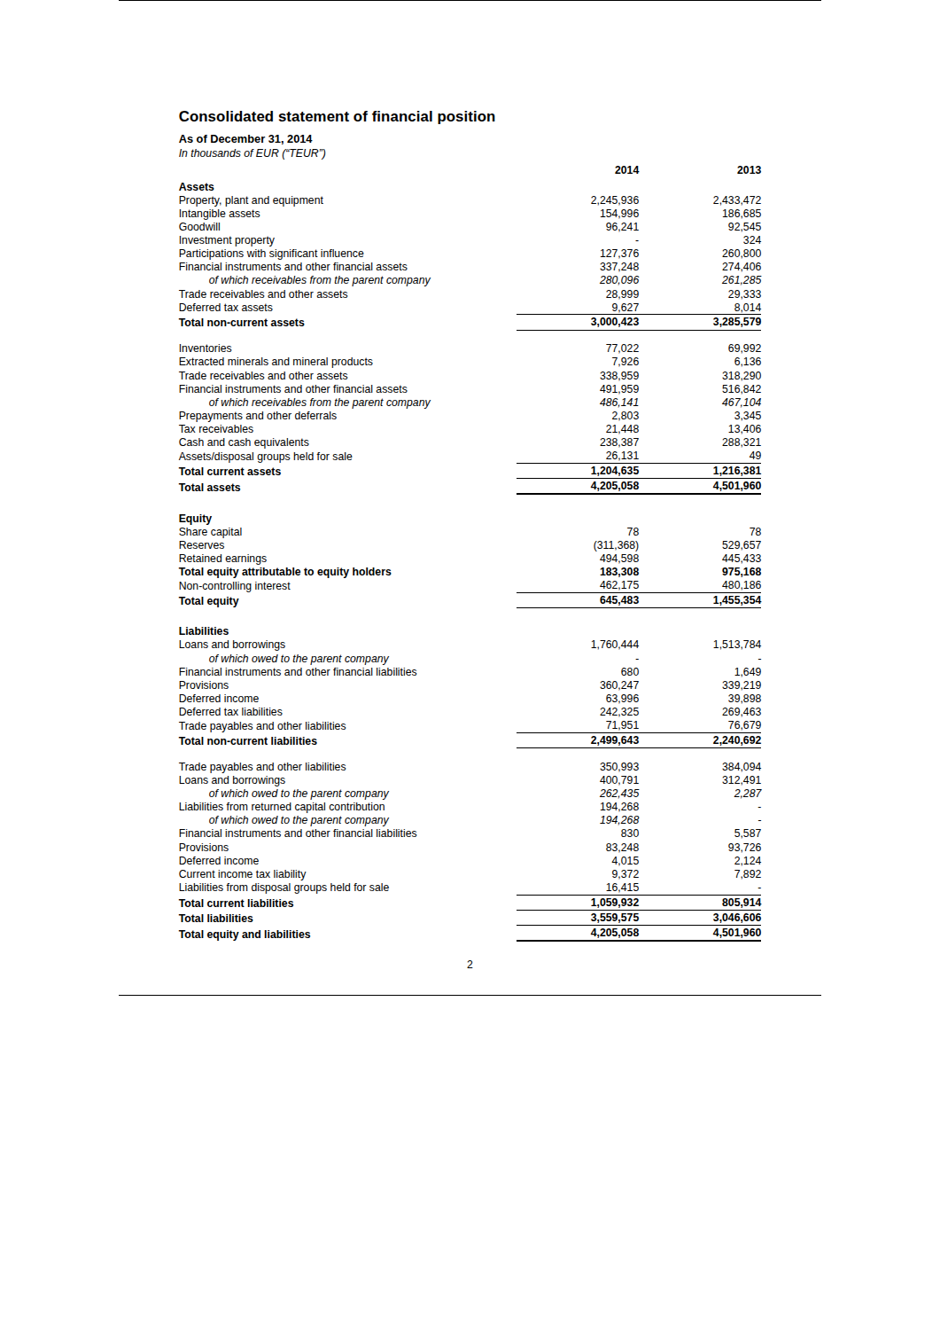Consolidated statement of financial position
As of December 31, 2014
In thousands of EUR (“TEUR”)
| | 2014 | 2013 |
| --- | --- | --- |
| Assets | | |
| Property, plant and equipment | 2,245,936 | 2,433,472 |
| Intangible assets | 154,996 | 186,685 |
| Goodwill | 96,241 | 92,545 |
| Investment property | - | 324 |
| Participations with significant influence | 127,376 | 260,800 |
| Financial instruments and other financial assets | 337,248 | 274,406 |
| of which receivables from the parent company | 280,096 | 261,285 |
| Trade receivables and other assets | 28,999 | 29,333 |
| Deferred tax assets | 9,627 | 8,014 |
| Total non-current assets | 3,000,423 | 3,285,579 |
| Inventories | 77,022 | 69,992 |
| Extracted minerals and mineral products | 7,926 | 6,136 |
| Trade receivables and other assets | 338,959 | 318,290 |
| Financial instruments and other financial assets | 491,959 | 516,842 |
| of which receivables from the parent company | 486,141 | 467,104 |
| Prepayments and other deferrals | 2,803 | 3,345 |
| Tax receivables | 21,448 | 13,406 |
| Cash and cash equivalents | 238,387 | 288,321 |
| Assets/disposal groups held for sale | 26,131 | 49 |
| Total current assets | 1,204,635 | 1,216,381 |
| Total assets | 4,205,058 | 4,501,960 |
| Equity | | |
| Share capital | 78 | 78 |
| Reserves | (311,368) | 529,657 |
| Retained earnings | 494,598 | 445,433 |
| Total equity attributable to equity holders | 183,308 | 975,168 |
| Non-controlling interest | 462,175 | 480,186 |
| Total equity | 645,483 | 1,455,354 |
| Liabilities | | |
| Loans and borrowings | 1,760,444 | 1,513,784 |
| of which owed to the parent company | - | - |
| Financial instruments and other financial liabilities | 680 | 1,649 |
| Provisions | 360,247 | 339,219 |
| Deferred income | 63,996 | 39,898 |
| Deferred tax liabilities | 242,325 | 269,463 |
| Trade payables and other liabilities | 71,951 | 76,679 |
| Total non-current liabilities | 2,499,643 | 2,240,692 |
| Trade payables and other liabilities | 350,993 | 384,094 |
| Loans and borrowings | 400,791 | 312,491 |
| of which owed to the parent company | 262,435 | 2,287 |
| Liabilities from returned capital contribution | 194,268 | - |
| of which owed to the parent company | 194,268 | - |
| Financial instruments and other financial liabilities | 830 | 5,587 |
| Provisions | 83,248 | 93,726 |
| Deferred income | 4,015 | 2,124 |
| Current income tax liability | 9,372 | 7,892 |
| Liabilities from disposal groups held for sale | 16,415 | - |
| Total current liabilities | 1,059,932 | 805,914 |
| Total liabilities | 3,559,575 | 3,046,606 |
| Total equity and liabilities | 4,205,058 | 4,501,960 |
2